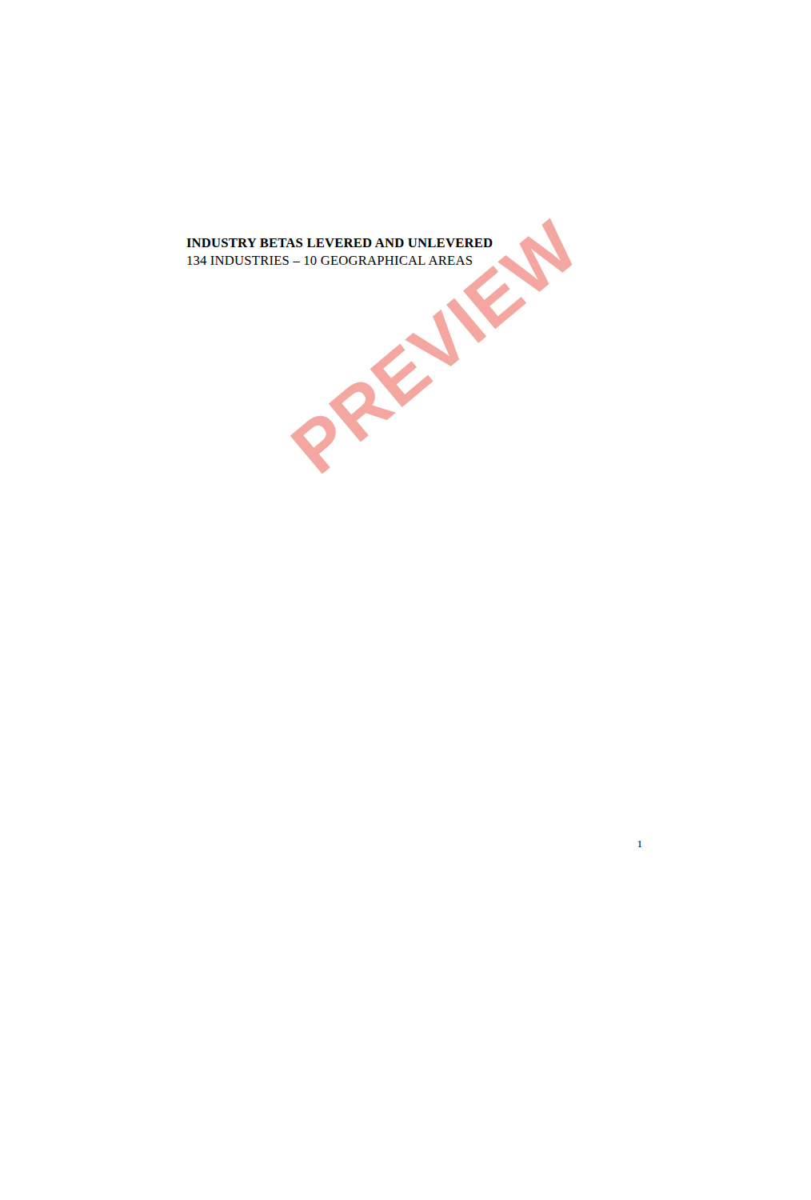INDUSTRY BETAS LEVERED AND UNLEVERED
134 INDUSTRIES – 10 GEOGRAPHICAL AREAS
PREVIEW
1